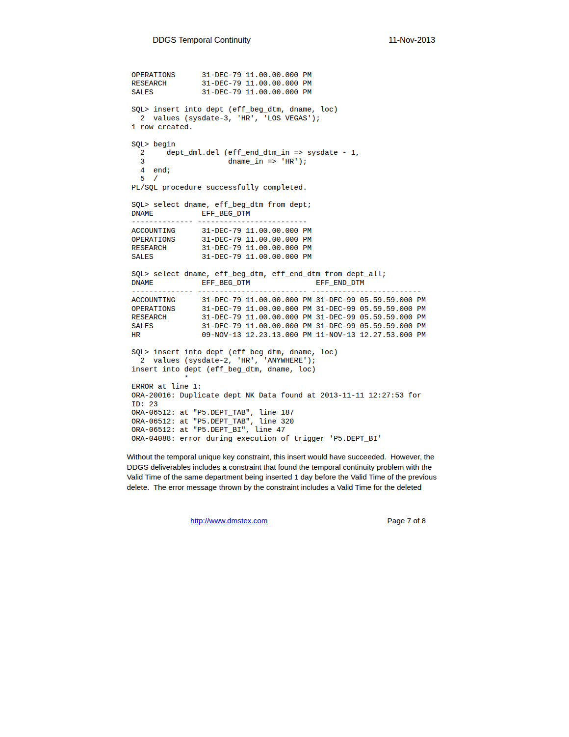DDGS Temporal Continuity 11-Nov-2013
OPERATIONS      31-DEC-79 11.00.00.000 PM
RESEARCH        31-DEC-79 11.00.00.000 PM
SALES           31-DEC-79 11.00.00.000 PM

SQL> insert into dept (eff_beg_dtm, dname, loc)
  2  values (sysdate-3, 'HR', 'LOS VEGAS');
1 row created.

SQL> begin
  2     dept_dml.del (eff_end_dtm_in => sysdate - 1,
  3                   dname_in => 'HR');
  4  end;
  5  /
PL/SQL procedure successfully completed.

SQL> select dname, eff_beg_dtm from dept;
DNAME           EFF_BEG_DTM
-------------- -------------------------
ACCOUNTING      31-DEC-79 11.00.00.000 PM
OPERATIONS      31-DEC-79 11.00.00.000 PM
RESEARCH        31-DEC-79 11.00.00.000 PM
SALES           31-DEC-79 11.00.00.000 PM

SQL> select dname, eff_beg_dtm, eff_end_dtm from dept_all;
DNAME           EFF_BEG_DTM               EFF_END_DTM
-------------- ------------------------- -------------------------
ACCOUNTING      31-DEC-79 11.00.00.000 PM 31-DEC-99 05.59.59.000 PM
OPERATIONS      31-DEC-79 11.00.00.000 PM 31-DEC-99 05.59.59.000 PM
RESEARCH        31-DEC-79 11.00.00.000 PM 31-DEC-99 05.59.59.000 PM
SALES           31-DEC-79 11.00.00.000 PM 31-DEC-99 05.59.59.000 PM
HR              09-NOV-13 12.23.13.000 PM 11-NOV-13 12.27.53.000 PM

SQL> insert into dept (eff_beg_dtm, dname, loc)
  2  values (sysdate-2, 'HR', 'ANYWHERE');
insert into dept (eff_beg_dtm, dname, loc)
            *
ERROR at line 1:
ORA-20016: Duplicate dept NK Data found at 2013-11-11 12:27:53 for
ID: 23
ORA-06512: at "P5.DEPT_TAB", line 187
ORA-06512: at "P5.DEPT_TAB", line 320
ORA-06512: at "P5.DEPT_BI", line 47
ORA-04088: error during execution of trigger 'P5.DEPT_BI'
Without the temporal unique key constraint, this insert would have succeeded. However, the DDGS deliverables includes a constraint that found the temporal continuity problem with the Valid Time of the same department being inserted 1 day before the Valid Time of the previous delete. The error message thrown by the constraint includes a Valid Time for the deleted
http://www.dmstex.com Page 7 of 8